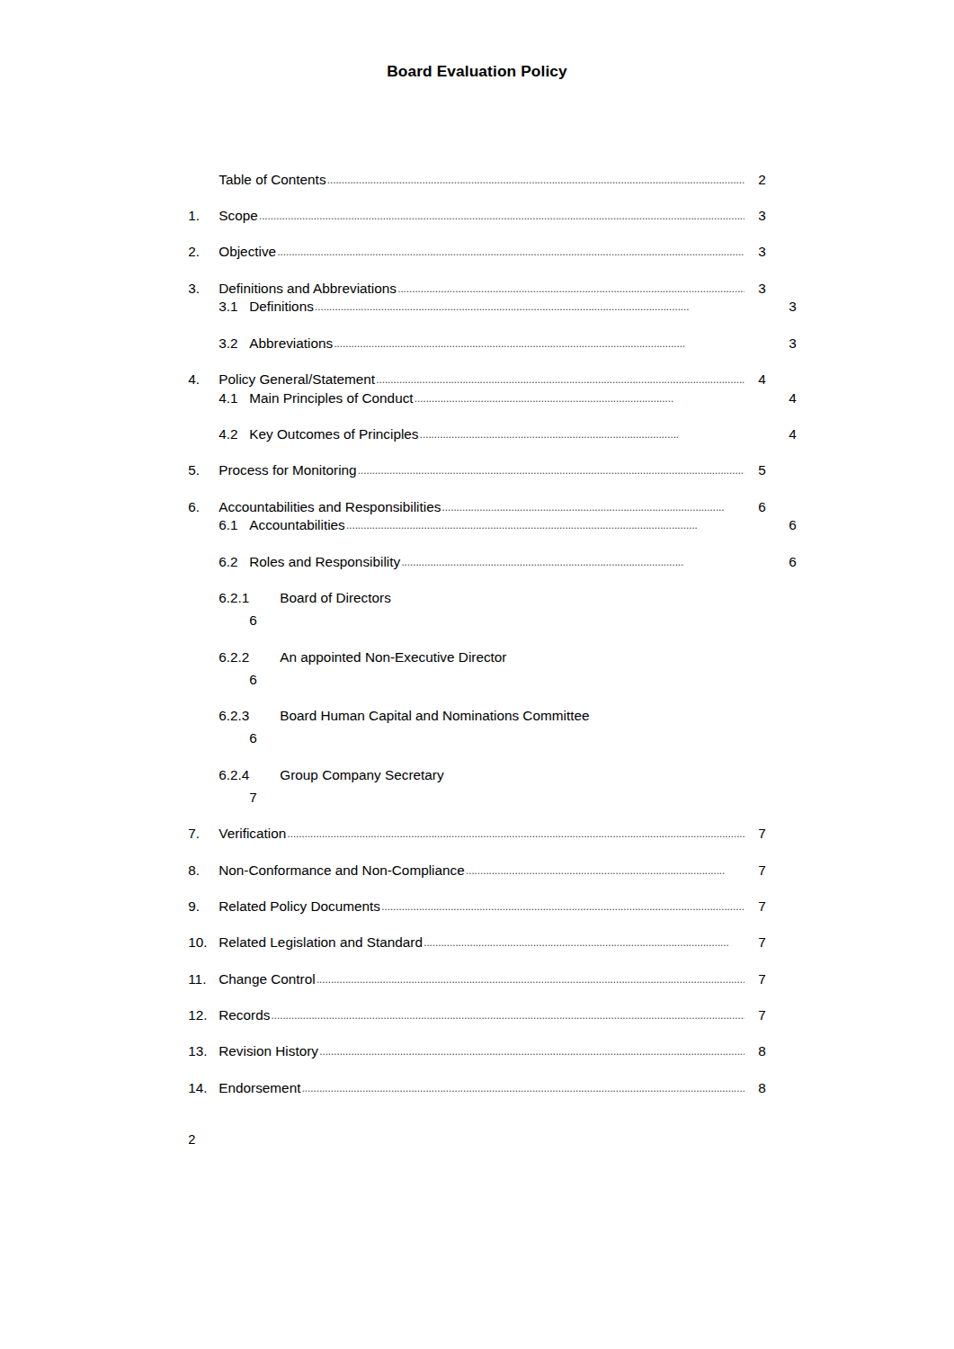Board Evaluation Policy
Table of Contents .................................................................................................................................................................. 2
1. Scope .......................................................................................................................................................................................... 3
2. Objective .................................................................................................................................................................................. 3
3. Definitions and Abbreviations .......................................................................................................................... 3
3.1 Definitions .................................................................................................................................. 3
3.2 Abbreviations .......................................................................................................................... 3
4. Policy General/Statement .................................................................................................................................. 4
4.1 Main Principles of Conduct .......................................................................................... 4
4.2 Key Outcomes of Principles .......................................................................................... 4
5. Process for Monitoring .......................................................................................................................................... 5
6. Accountabilities and Responsibilities .................................................................................................. 6
6.1 Accountabilities .......................................................................................................................... 6
6.2 Roles and Responsibility .................................................................................................. 6
6.2.1 Board of Directors
6
6.2.2 An appointed Non-Executive Director
6
6.2.3 Board Human Capital and Nominations Committee
6
6.2.4 Group Company Secretary
7
7. Verification .......................................................................................................................................................................... 7
8. Non-Conformance and Non-Compliance .......................................................................................... 7
9. Related Policy Documents .................................................................................................................................. 7
10. Related Legislation and Standard .......................................................................................................... 7
11. Change Control .......................................................................................................................................................... 7
12. Records .................................................................................................................................................................................. 7
13. Revision History .......................................................................................................................................................... 8
14. Endorsement .................................................................................................................................................................. 8
2